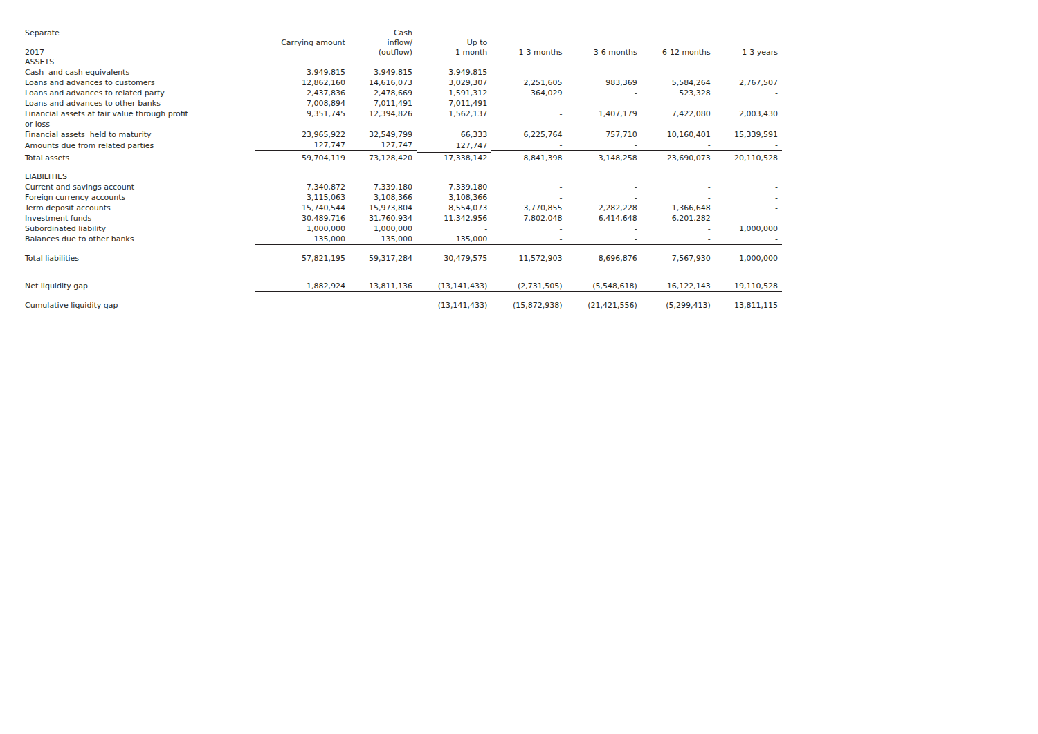| Separate | | Cash | | | | | |
| --- | --- | --- | --- | --- | --- | --- | --- |
| | Carrying amount | inflow/ | Up to | | | | |
| 2017 | | (outflow) | 1 month | 1-3 months | 3-6 months | 6-12 months | 1-3 years |
| ASSETS | | | | | | | |
| Cash and cash equivalents | 3,949,815 | 3,949,815 | 3,949,815 | - | - | - | - |
| Loans and advances to customers | 12,862,160 | 14,616,073 | 3,029,307 | 2,251,605 | 983,369 | 5,584,264 | 2,767,507 |
| Loans and advances to related party | 2,437,836 | 2,478,669 | 1,591,312 | 364,029 | - | 523,328 | - |
| Loans and advances to other banks | 7,008,894 | 7,011,491 | 7,011,491 | | | | - |
| Financial assets at fair value through profit | 9,351,745 | 12,394,826 | 1,562,137 | - | 1,407,179 | 7,422,080 | 2,003,430 |
| or loss | | | | | | | |
| Financial assets held to maturity | 23,965,922 | 32,549,799 | 66,333 | 6,225,764 | 757,710 | 10,160,401 | 15,339,591 |
| Amounts due from related parties | 127,747 | 127,747 | 127,747 | - | - | - | - |
| Total assets | 59,704,119 | 73,128,420 | 17,338,142 | 8,841,398 | 3,148,258 | 23,690,073 | 20,110,528 |
| LIABILITIES | | | | | | | |
| Current and savings account | 7,340,872 | 7,339,180 | 7,339,180 | - | - | - | - |
| Foreign currency accounts | 3,115,063 | 3,108,366 | 3,108,366 | - | - | - | - |
| Term deposit accounts | 15,740,544 | 15,973,804 | 8,554,073 | 3,770,855 | 2,282,228 | 1,366,648 | - |
| Investment funds | 30,489,716 | 31,760,934 | 11,342,956 | 7,802,048 | 6,414,648 | 6,201,282 | - |
| Subordinated liability | 1,000,000 | 1,000,000 | - | - | - | - | 1,000,000 |
| Balances due to other banks | 135,000 | 135,000 | 135,000 | - | - | - | - |
| Total liabilities | 57,821,195 | 59,317,284 | 30,479,575 | 11,572,903 | 8,696,876 | 7,567,930 | 1,000,000 |
| Net liquidity gap | 1,882,924 | 13,811,136 | (13,141,433) | (2,731,505) | (5,548,618) | 16,122,143 | 19,110,528 |
| Cumulative liquidity gap | - | - | (13,141,433) | (15,872,938) | (21,421,556) | (5,299,413) | 13,811,115 |